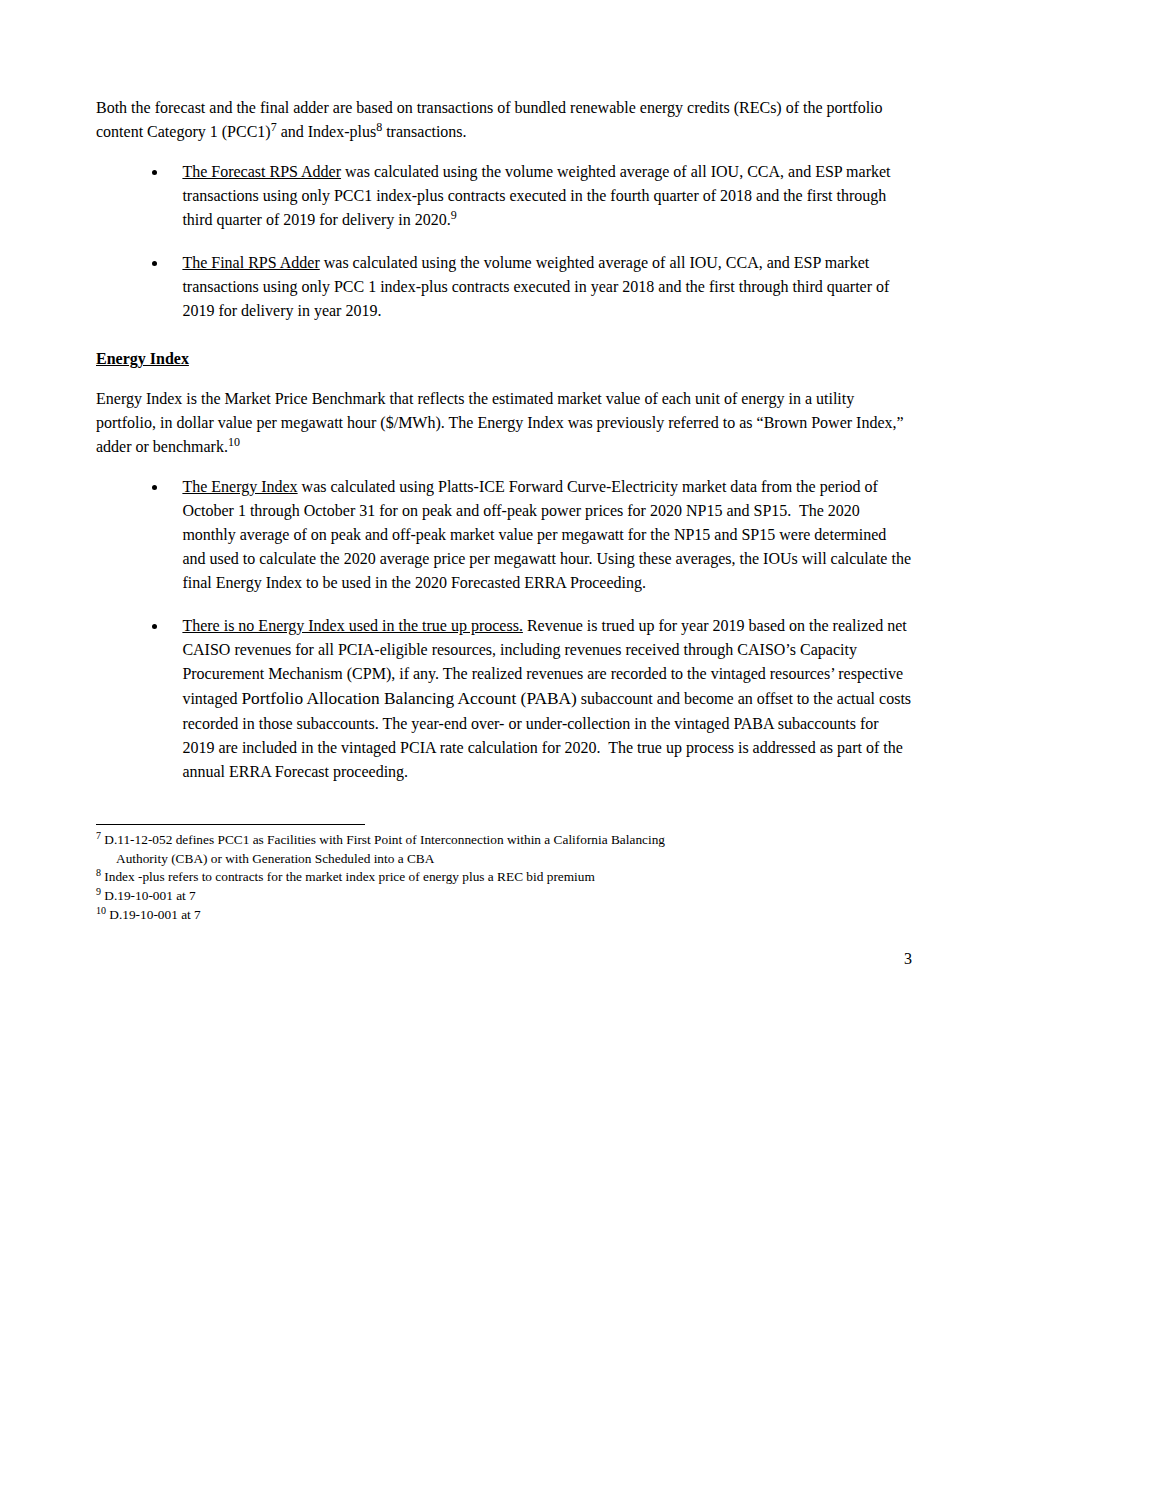Both the forecast and the final adder are based on transactions of bundled renewable energy credits (RECs) of the portfolio content Category 1 (PCC1)7 and Index-plus8 transactions.
The Forecast RPS Adder was calculated using the volume weighted average of all IOU, CCA, and ESP market transactions using only PCC1 index-plus contracts executed in the fourth quarter of 2018 and the first through third quarter of 2019 for delivery in 2020.9
The Final RPS Adder was calculated using the volume weighted average of all IOU, CCA, and ESP market transactions using only PCC 1 index-plus contracts executed in year 2018 and the first through third quarter of 2019 for delivery in year 2019.
Energy Index
Energy Index is the Market Price Benchmark that reflects the estimated market value of each unit of energy in a utility portfolio, in dollar value per megawatt hour ($/MWh). The Energy Index was previously referred to as “Brown Power Index,” adder or benchmark.10
The Energy Index was calculated using Platts-ICE Forward Curve-Electricity market data from the period of October 1 through October 31 for on peak and off-peak power prices for 2020 NP15 and SP15. The 2020 monthly average of on peak and off-peak market value per megawatt for the NP15 and SP15 were determined and used to calculate the 2020 average price per megawatt hour. Using these averages, the IOUs will calculate the final Energy Index to be used in the 2020 Forecasted ERRA Proceeding.
There is no Energy Index used in the true up process. Revenue is trued up for year 2019 based on the realized net CAISO revenues for all PCIA-eligible resources, including revenues received through CAISO’s Capacity Procurement Mechanism (CPM), if any. The realized revenues are recorded to the vintaged resources’ respective vintaged Portfolio Allocation Balancing Account (PABA) subaccount and become an offset to the actual costs recorded in those subaccounts. The year-end over- or under-collection in the vintaged PABA subaccounts for 2019 are included in the vintaged PCIA rate calculation for 2020. The true up process is addressed as part of the annual ERRA Forecast proceeding.
7 D.11-12-052 defines PCC1 as Facilities with First Point of Interconnection within a California Balancing
Authority (CBA) or with Generation Scheduled into a CBA
8 Index -plus refers to contracts for the market index price of energy plus a REC bid premium
9 D.19-10-001 at 7
10 D.19-10-001 at 7
3